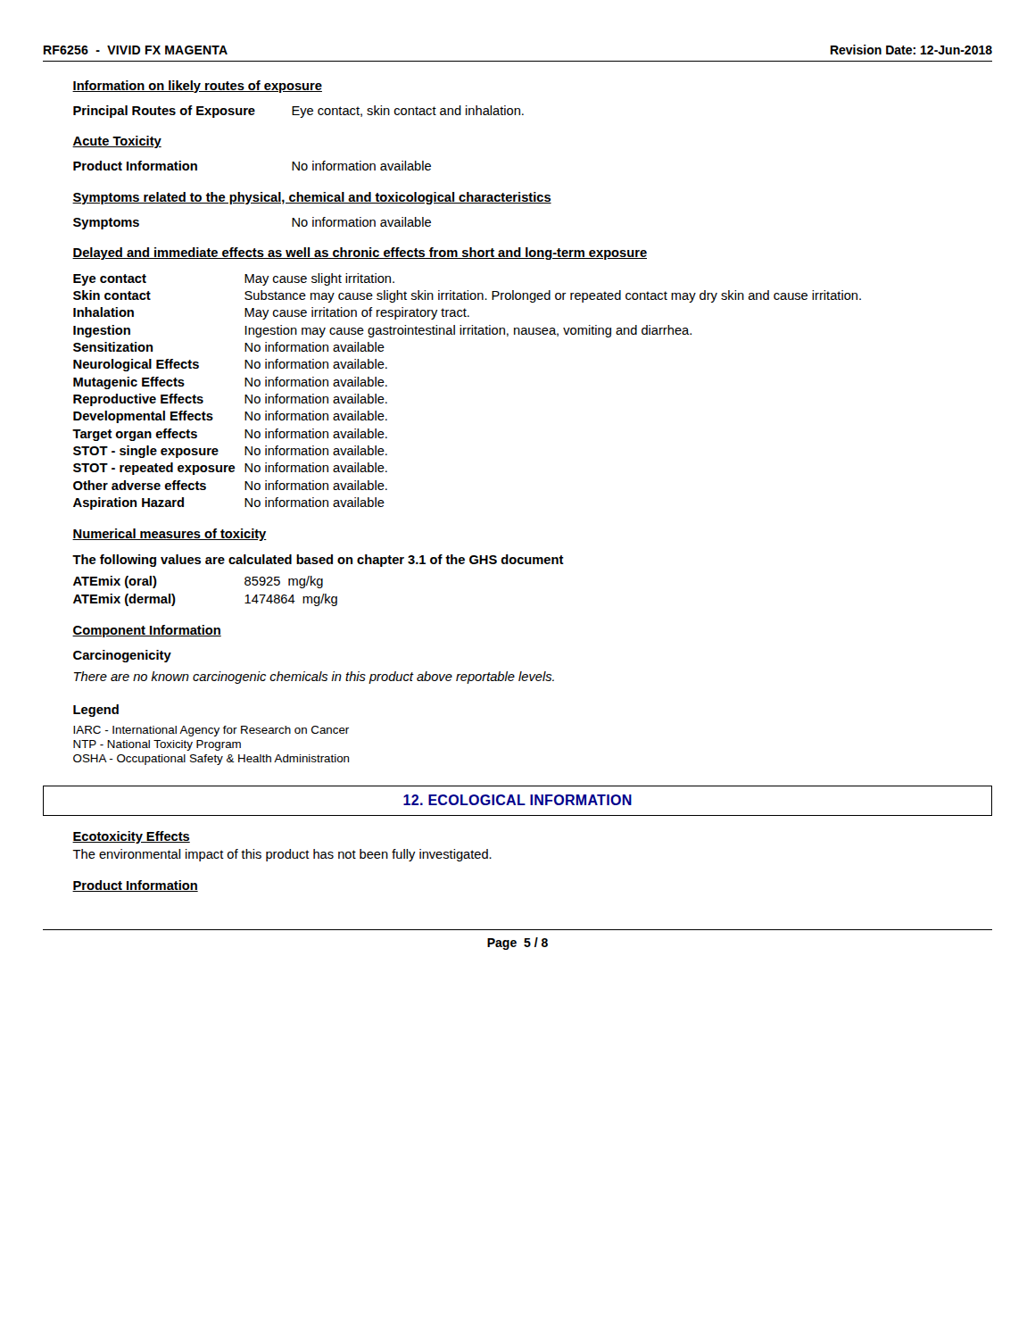RF6256 - VIVID FX MAGENTA
Revision Date: 12-Jun-2018
Information on likely routes of exposure
Principal Routes of Exposure
Eye contact, skin contact and inhalation.
Acute Toxicity
Product Information
No information available
Symptoms related to the physical, chemical and toxicological characteristics
Symptoms
No information available
Delayed and immediate effects as well as chronic effects from short and long-term exposure
| Eye contact | May cause slight irritation. |
| Skin contact | Substance may cause slight skin irritation. Prolonged or repeated contact may dry skin and cause irritation. |
| Inhalation | May cause irritation of respiratory tract. |
| Ingestion | Ingestion may cause gastrointestinal irritation, nausea, vomiting and diarrhea. |
| Sensitization | No information available |
| Neurological Effects | No information available. |
| Mutagenic Effects | No information available. |
| Reproductive Effects | No information available. |
| Developmental Effects | No information available. |
| Target organ effects | No information available. |
| STOT - single exposure | No information available. |
| STOT - repeated exposure | No information available. |
| Other adverse effects | No information available. |
| Aspiration Hazard | No information available |
Numerical measures of toxicity
The following values are calculated based on chapter 3.1 of the GHS document
ATEmix (oral)
85925 mg/kg
ATEmix (dermal)
1474864 mg/kg
Component Information
Carcinogenicity
There are no known carcinogenic chemicals in this product above reportable levels.
Legend
IARC - International Agency for Research on Cancer
NTP - National Toxicity Program
OSHA - Occupational Safety & Health Administration
12. ECOLOGICAL INFORMATION
Ecotoxicity Effects
The environmental impact of this product has not been fully investigated.
Product Information
Page 5 / 8